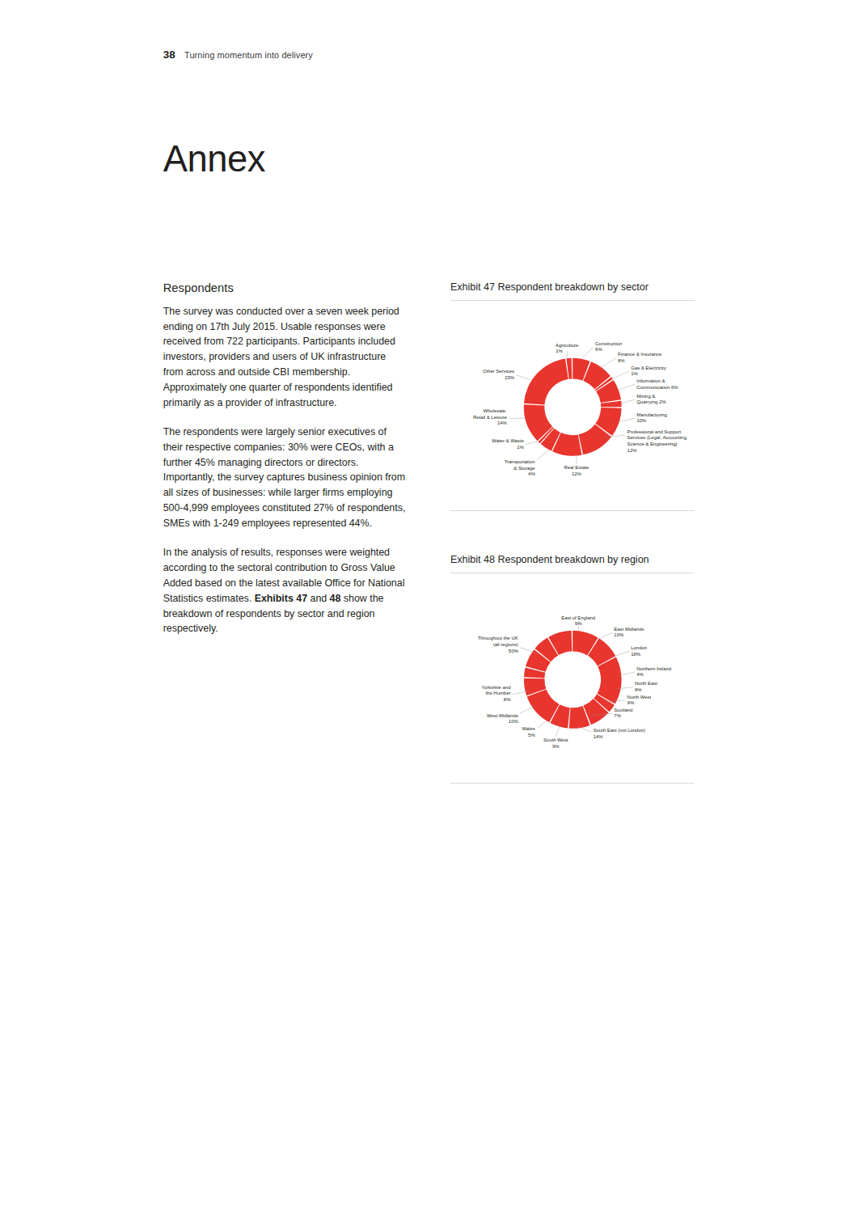38 Turning momentum into delivery
Annex
Respondents
The survey was conducted over a seven week period ending on 17th July 2015. Usable responses were received from 722 participants. Participants included investors, providers and users of UK infrastructure from across and outside CBI membership. Approximately one quarter of respondents identified primarily as a provider of infrastructure.
The respondents were largely senior executives of their respective companies: 30% were CEOs, with a further 45% managing directors or directors. Importantly, the survey captures business opinion from all sizes of businesses: while larger firms employing 500-4,999 employees constituted 27% of respondents, SMEs with 1-249 employees represented 44%.
In the analysis of results, responses were weighted according to the sectoral contribution to Gross Value Added based on the latest available Office for National Statistics estimates. Exhibits 47 and 48 show the breakdown of respondents by sector and region respectively.
Exhibit 47 Respondent breakdown by sector
Agriculture 1% 1% Construction 6% Finance & Insurance 8% Gas & Electricity 1% Information & Communication 6% Mining & Quarrying 2% Manufacturing 10% Professional and Support Services (Legal, Accounting, Science & Engineering) 12% Real Estate 12% Transportation & Storage 4% Water & Waste 1% Wholesale, Retail & Leisure 14% Other Services 23%
Exhibit 48 Respondent breakdown by region
East of England 9% East Midlands 10% London 18% Northern Ireland 4% North East 8% North West 9% Scotland 7% South East (not London) 14% South West 9% Wales 5% West Midlands 10% Yorkshire and the Humber 8% Throughout the UK (all regions) 50%